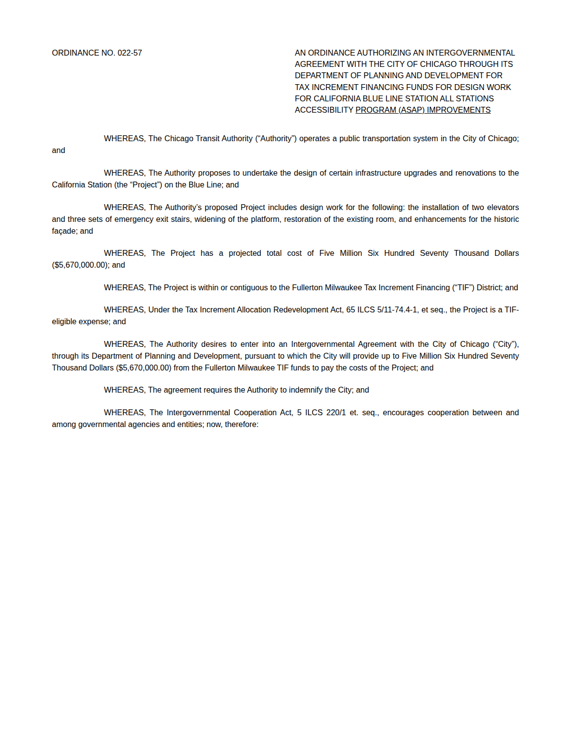ORDINANCE NO. 022-57
AN ORDINANCE AUTHORIZING AN INTERGOVERNMENTAL AGREEMENT WITH THE CITY OF CHICAGO THROUGH ITS DEPARTMENT OF PLANNING AND DEVELOPMENT FOR TAX INCREMENT FINANCING FUNDS FOR DESIGN WORK FOR CALIFORNIA BLUE LINE STATION ALL STATIONS ACCESSIBILITY PROGRAM (ASAP) IMPROVEMENTS
WHEREAS, The Chicago Transit Authority (“Authority”) operates a public transportation system in the City of Chicago; and
WHEREAS, The Authority proposes to undertake the design of certain infrastructure upgrades and renovations to the California Station (the “Project”) on the Blue Line; and
WHEREAS, The Authority’s proposed Project includes design work for the following: the installation of two elevators and three sets of emergency exit stairs, widening of the platform, restoration of the existing room, and enhancements for the historic façade; and
WHEREAS, The Project has a projected total cost of Five Million Six Hundred Seventy Thousand Dollars ($5,670,000.00); and
WHEREAS, The Project is within or contiguous to the Fullerton Milwaukee Tax Increment Financing (“TIF”) District; and
WHEREAS, Under the Tax Increment Allocation Redevelopment Act, 65 ILCS 5/11-74.4-1, et seq., the Project is a TIF-eligible expense; and
WHEREAS, The Authority desires to enter into an Intergovernmental Agreement with the City of Chicago (“City”), through its Department of Planning and Development, pursuant to which the City will provide up to Five Million Six Hundred Seventy Thousand Dollars ($5,670,000.00) from the Fullerton Milwaukee TIF funds to pay the costs of the Project; and
WHEREAS, The agreement requires the Authority to indemnify the City; and
WHEREAS, The Intergovernmental Cooperation Act, 5 ILCS 220/1 et. seq., encourages cooperation between and among governmental agencies and entities; now, therefore: